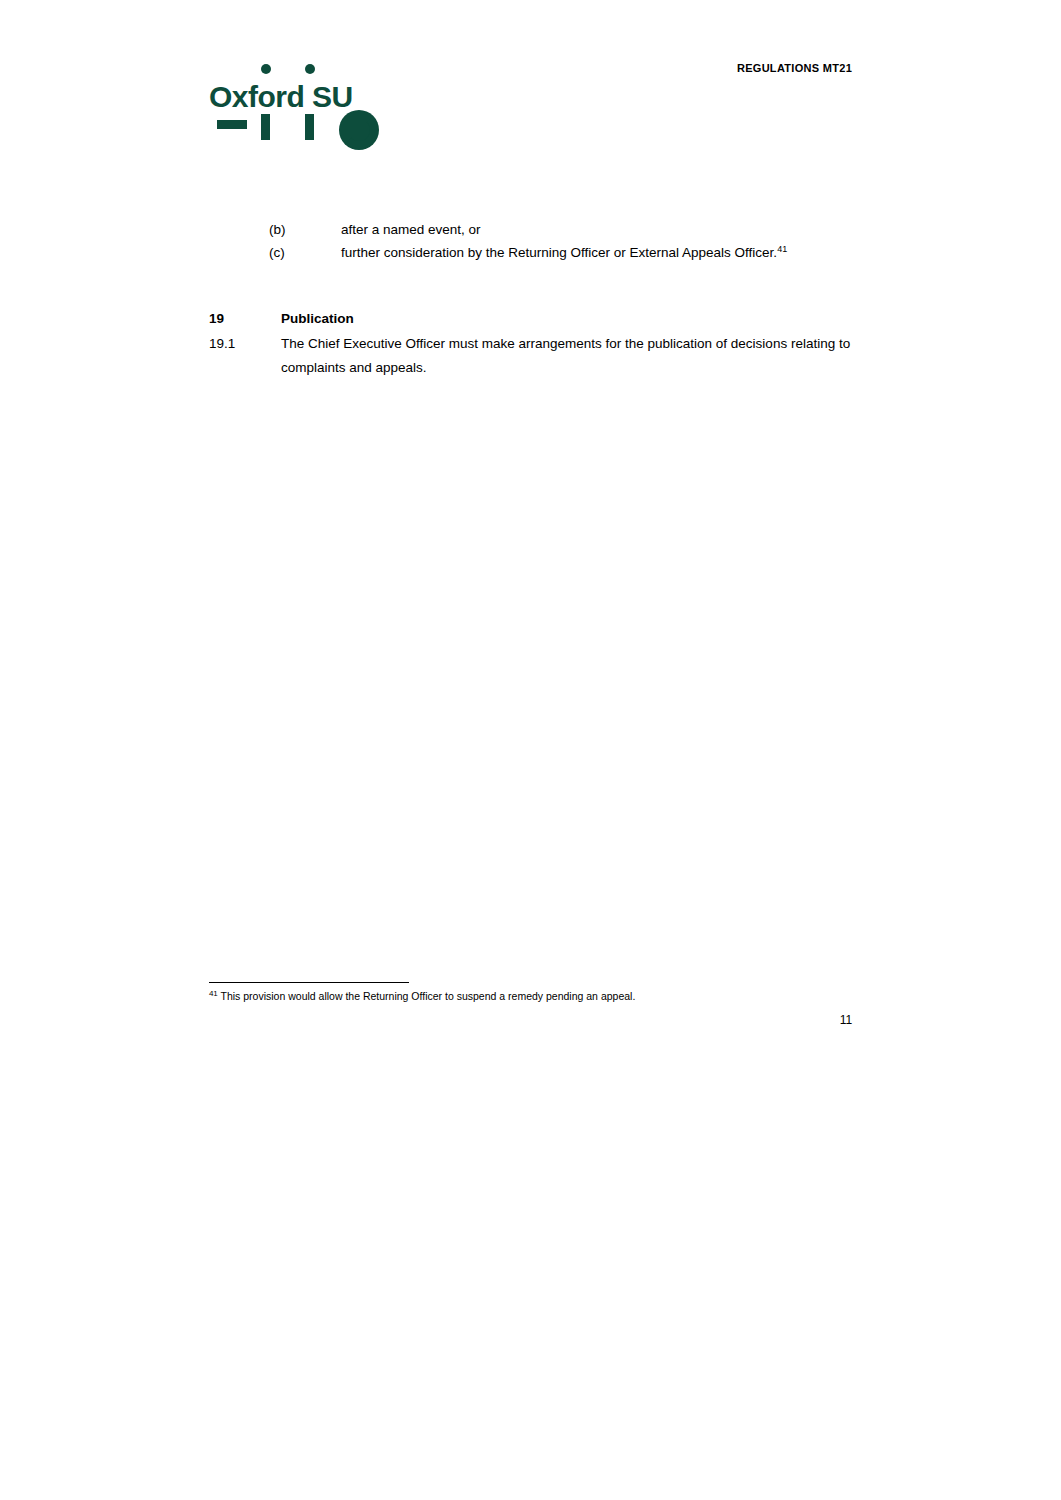Oxford SU
REGULATIONS MT21
(b)
after a named event, or
(c)
further consideration by the Returning Officer or External Appeals Officer.41
19
Publication
19.1
The Chief Executive Officer must make arrangements for the publication of decisions relating to complaints and appeals.
41 This provision would allow the Returning Officer to suspend a remedy pending an appeal.
11